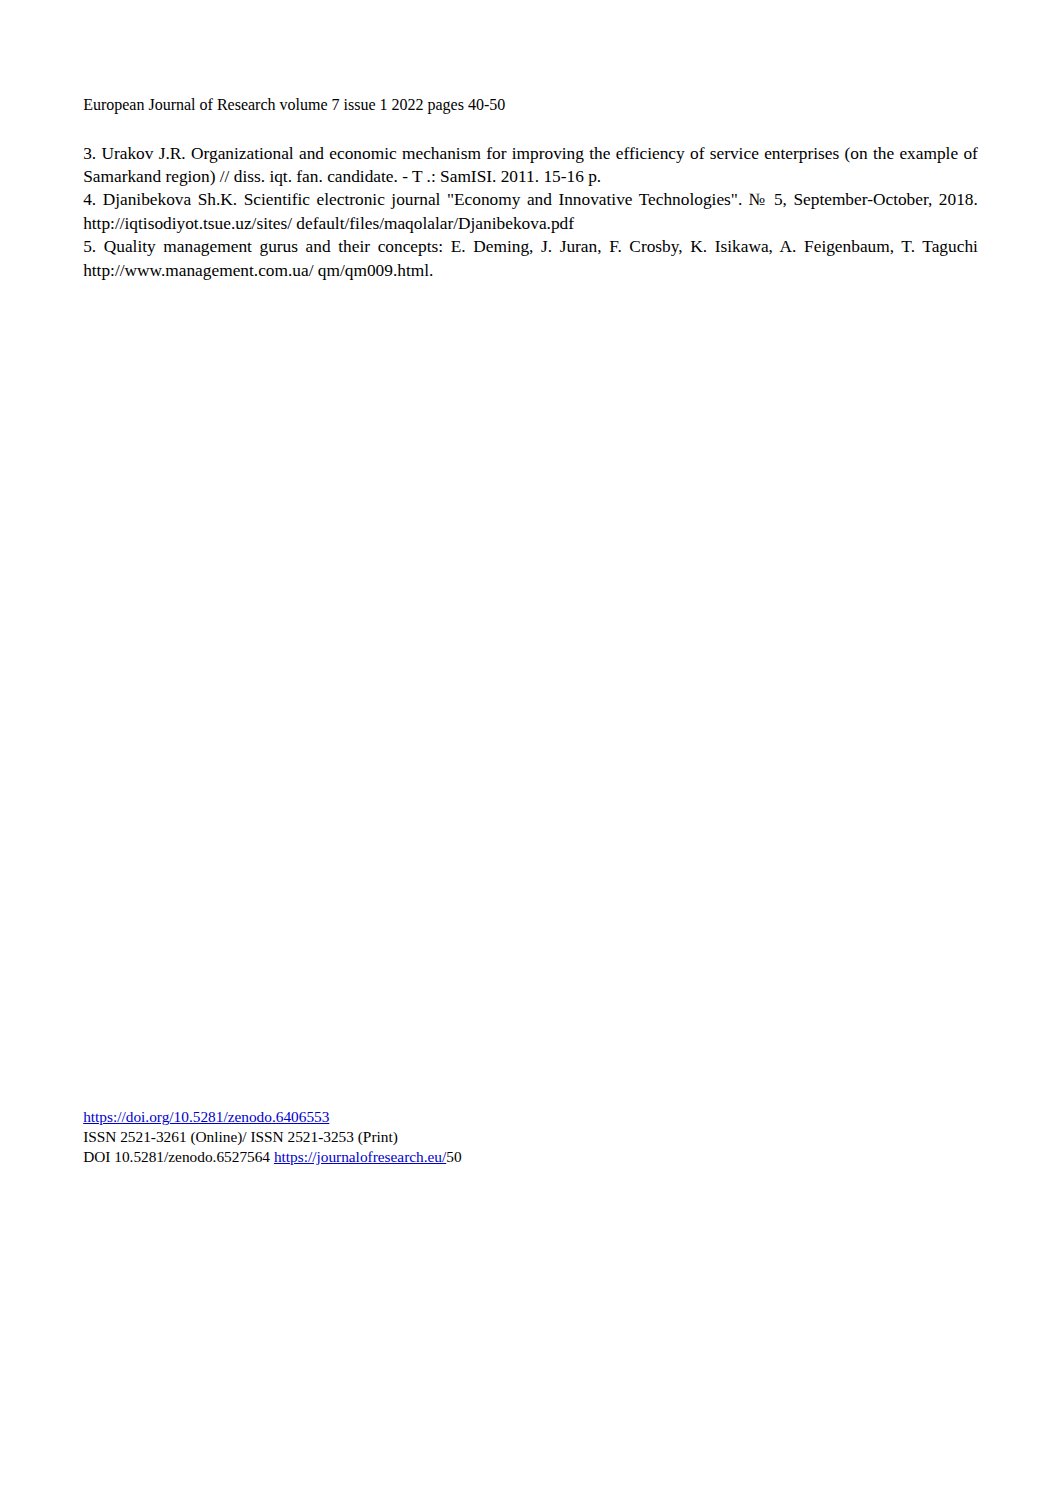European Journal of Research volume 7 issue 1 2022 pages 40-50
3. Urakov J.R. Organizational and economic mechanism for improving the efficiency of service enterprises (on the example of Samarkand region) // diss. iqt. fan. candidate. - T .: SamISI. 2011. 15-16 p.
4. Djanibekova Sh.K. Scientific electronic journal "Economy and Innovative Technologies". № 5, September-October, 2018. http://iqtisodiyot.tsue.uz/sites/ default/files/maqolalar/Djanibekova.pdf
5. Quality management gurus and their concepts: E. Deming, J. Juran, F. Crosby, K. Isikawa, A. Feigenbaum, T. Taguchi http://www.management.com.ua/ qm/qm009.html.
https://doi.org/10.5281/zenodo.6406553
ISSN 2521-3261 (Online)/ ISSN 2521-3253 (Print)
DOI 10.5281/zenodo.6527564 https://journalofresearch.eu/50